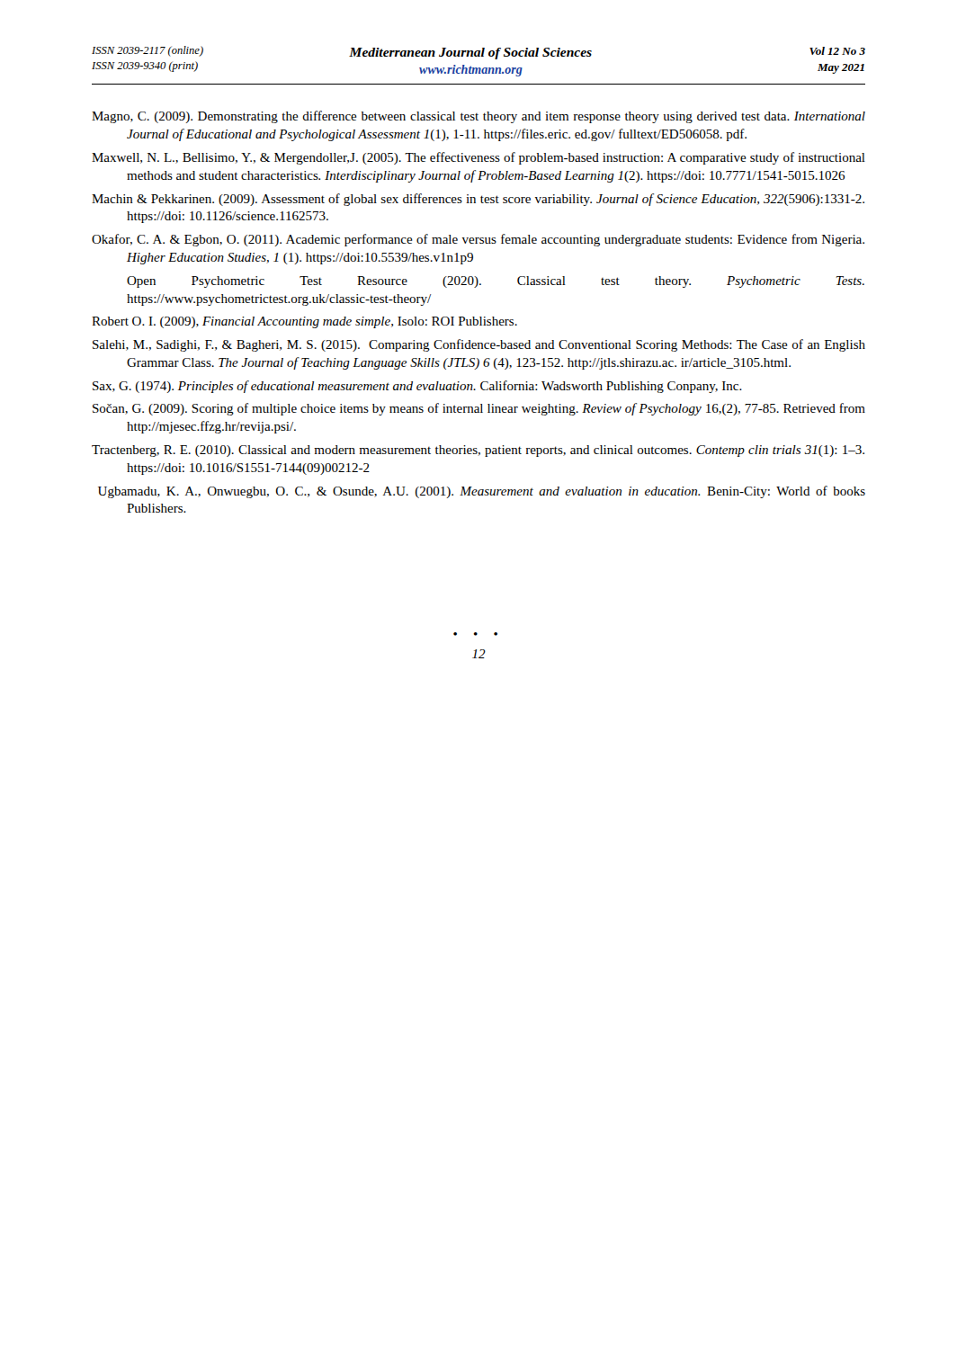| ISSN 2039-2117 (online) ISSN 2039-9340 (print) | Mediterranean Journal of Social Sciences www.richtmann.org | Vol 12 No 3 May 2021 |
Magno, C. (2009). Demonstrating the difference between classical test theory and item response theory using derived test data. International Journal of Educational and Psychological Assessment 1(1), 1-11. https://files.eric. ed.gov/ fulltext/ED506058. pdf.
Maxwell, N. L., Bellisimo, Y., & Mergendoller,J. (2005). The effectiveness of problem-based instruction: A comparative study of instructional methods and student characteristics. Interdisciplinary Journal of Problem-Based Learning 1(2). https://doi: 10.7771/1541-5015.1026
Machin & Pekkarinen. (2009). Assessment of global sex differences in test score variability. Journal of Science Education, 322(5906):1331-2. https://doi: 10.1126/science.1162573.
Okafor, C. A. & Egbon, O. (2011). Academic performance of male versus female accounting undergraduate students: Evidence from Nigeria. Higher Education Studies, 1 (1). https://doi:10.5539/hes.v1n1p9
Open Psychometric Test Resource(2020). Classical test theory. Psychometric Tests. https://www.psychometrictest.org.uk/classic-test-theory/
Robert O. I. (2009), Financial Accounting made simple, Isolo: ROI Publishers.
Salehi, M., Sadighi, F., & Bagheri, M. S. (2015). Comparing Confidence-based and Conventional Scoring Methods: The Case of an English Grammar Class. The Journal of Teaching Language Skills (JTLS) 6 (4), 123-152. http://jtls.shirazu.ac. ir/article_3105.html.
Sax, G. (1974). Principles of educational measurement and evaluation. California: Wadsworth Publishing Conpany, Inc.
Sočan, G. (2009). Scoring of multiple choice items by means of internal linear weighting. Review of Psychology 16,(2), 77-85. Retrieved from http://mjesec.ffzg.hr/revija.psi/.
Tractenberg, R. E. (2010). Classical and modern measurement theories, patient reports, and clinical outcomes. Contemp clin trials 31(1): 1–3. https://doi: 10.1016/S1551-7144(09)00212-2
Ugbamadu, K. A., Onwuegbu, O. C., & Osunde, A.U. (2001). Measurement and evaluation in education. Benin-City: World of books Publishers.
• • •
12